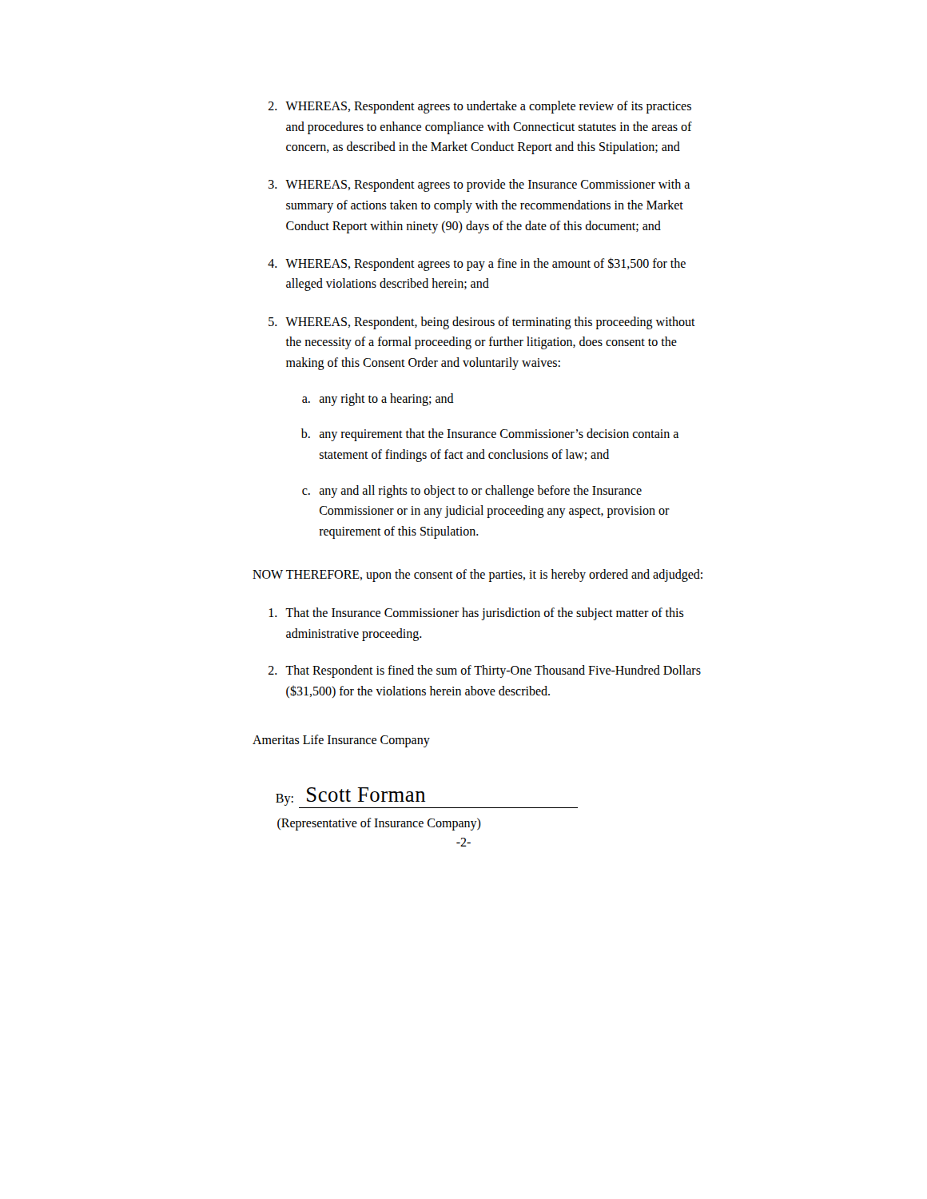WHEREAS, Respondent agrees to undertake a complete review of its practices and procedures to enhance compliance with Connecticut statutes in the areas of concern, as described in the Market Conduct Report and this Stipulation; and
WHEREAS, Respondent agrees to provide the Insurance Commissioner with a summary of actions taken to comply with the recommendations in the Market Conduct Report within ninety (90) days of the date of this document; and
WHEREAS, Respondent agrees to pay a fine in the amount of $31,500 for the alleged violations described herein; and
WHEREAS, Respondent, being desirous of terminating this proceeding without the necessity of a formal proceeding or further litigation, does consent to the making of this Consent Order and voluntarily waives:
any right to a hearing; and
any requirement that the Insurance Commissioner’s decision contain a statement of findings of fact and conclusions of law; and
any and all rights to object to or challenge before the Insurance Commissioner or in any judicial proceeding any aspect, provision or requirement of this Stipulation.
NOW THEREFORE, upon the consent of the parties, it is hereby ordered and adjudged:
That the Insurance Commissioner has jurisdiction of the subject matter of this administrative proceeding.
That Respondent is fined the sum of Thirty-One Thousand Five-Hundred Dollars ($31,500) for the violations herein above described.
Ameritas Life Insurance Company
By: Scott Forman
(Representative of Insurance Company)
-2-